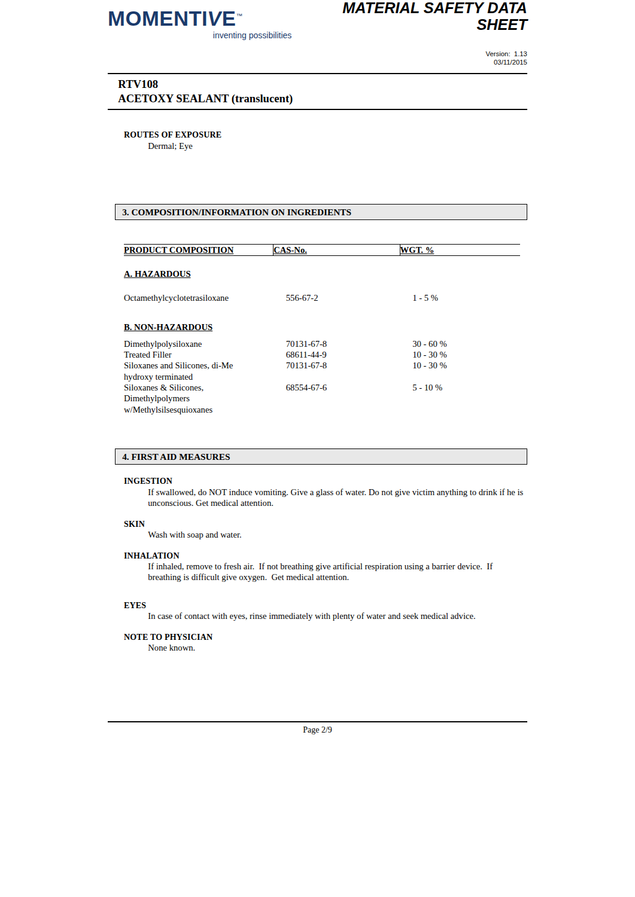MOMENTIVE™
inventing possibilities
MATERIAL SAFETY DATA
SHEET
Version: 1.13
03/11/2015
RTV108
ACETOXY SEALANT (translucent)
ROUTES OF EXPOSURE
Dermal; Eye
3. COMPOSITION/INFORMATION ON INGREDIENTS
| PRODUCT COMPOSITION | CAS-No. | WGT. % |
| A. HAZARDOUS |
| Octamethylcyclotetrasiloxane | 556-67-2 | 1 - 5 % |
| B. NON-HAZARDOUS |
| Dimethylpolysiloxane | 70131-67-8 | 30 - 60 % |
| Treated Filler | 68611-44-9 | 10 - 30 % |
| Siloxanes and Silicones, di-Me hydroxy terminated | 70131-67-8 | 10 - 30 % |
| Siloxanes & Silicones, Dimethylpolymers w/Methylsilsesquioxanes | 68554-67-6 | 5 - 10 % |
4. FIRST AID MEASURES
INGESTION
If swallowed, do NOT induce vomiting. Give a glass of water. Do not give victim anything to drink if he is unconscious. Get medical attention.
SKIN
Wash with soap and water.
INHALATION
If inhaled, remove to fresh air. If not breathing give artificial respiration using a barrier device. If breathing is difficult give oxygen. Get medical attention.
EYES
In case of contact with eyes, rinse immediately with plenty of water and seek medical advice.
NOTE TO PHYSICIAN
None known.
Page 2/9